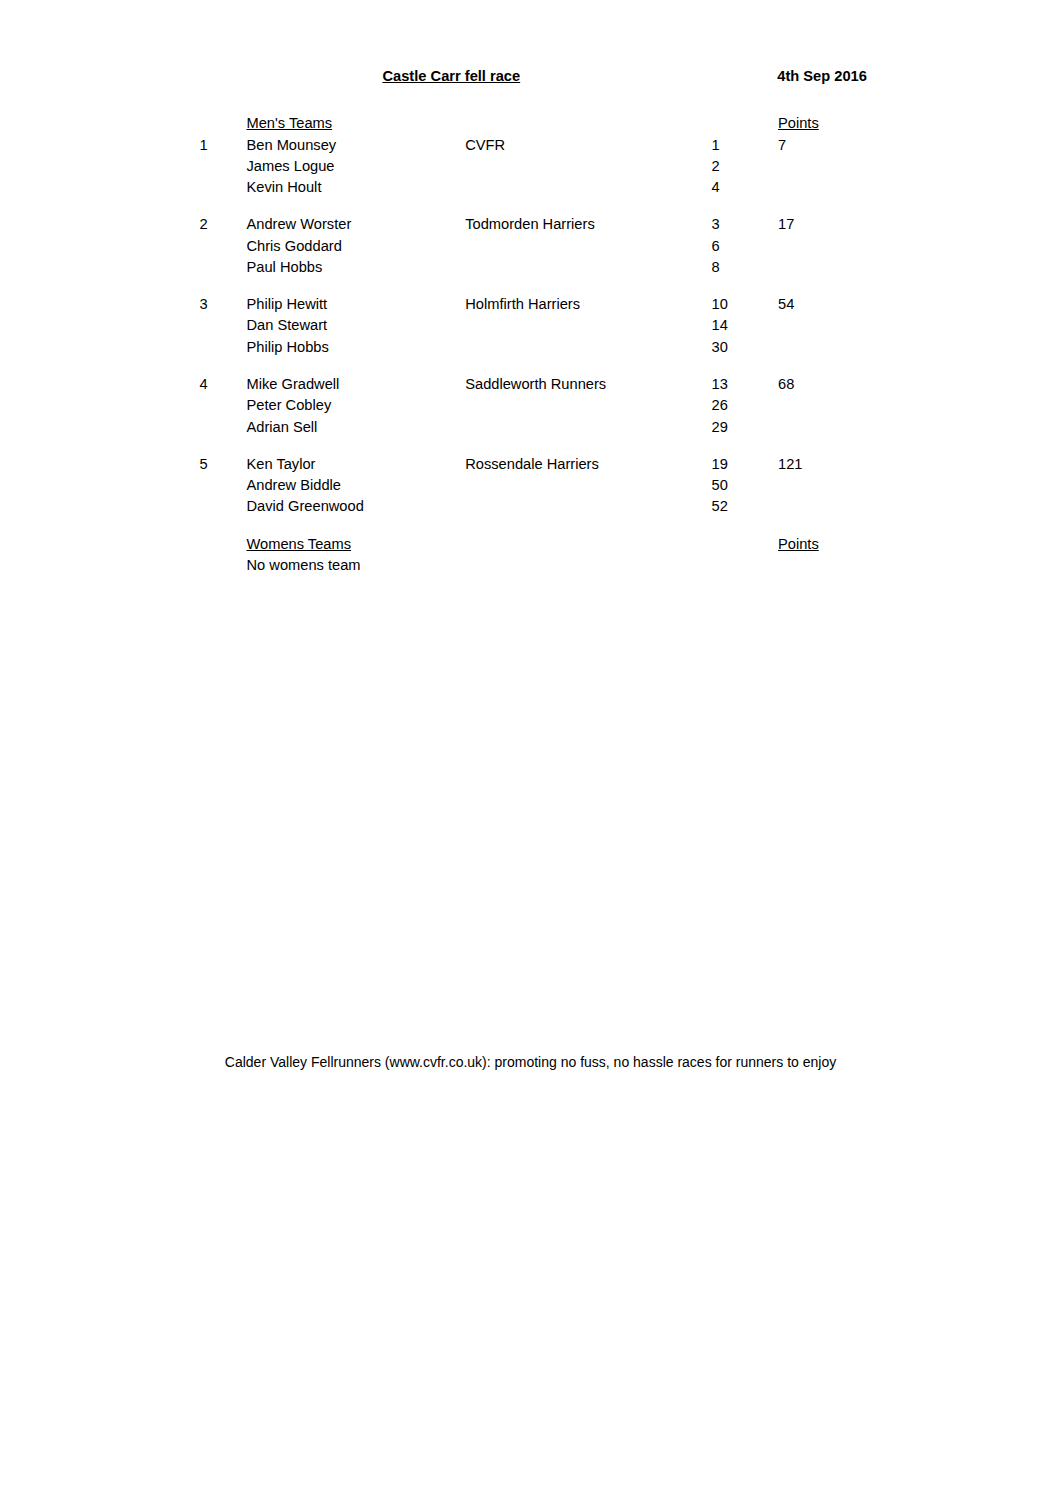Castle Carr fell race
4th Sep 2016
| | Men's Teams | | | Points |
| 1 | Ben Mounsey | CVFR | 1 | 7 |
| | James Logue | | 2 | |
| | Kevin Hoult | | 4 | |
| 2 | Andrew Worster | Todmorden Harriers | 3 | 17 |
| | Chris Goddard | | 6 | |
| | Paul Hobbs | | 8 | |
| 3 | Philip Hewitt | Holmfirth Harriers | 10 | 54 |
| | Dan Stewart | | 14 | |
| | Philip Hobbs | | 30 | |
| 4 | Mike Gradwell | Saddleworth Runners | 13 | 68 |
| | Peter Cobley | | 26 | |
| | Adrian Sell | | 29 | |
| 5 | Ken Taylor | Rossendale Harriers | 19 | 121 |
| | Andrew Biddle | | 50 | |
| | David Greenwood | | 52 | |
| | Womens Teams | | | Points |
| | No womens team | | | |
Calder Valley Fellrunners (www.cvfr.co.uk): promoting no fuss, no hassle races for runners to enjoy